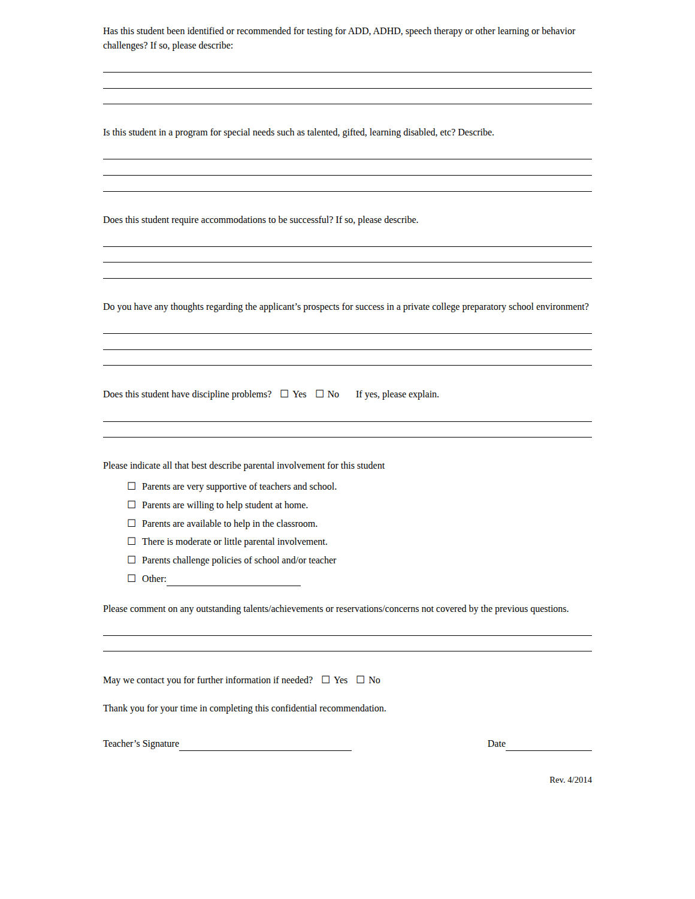Has this student been identified or recommended for testing for ADD, ADHD, speech therapy or other learning or behavior challenges? If so, please describe:
Is this student in a program for special needs such as talented, gifted, learning disabled, etc? Describe.
Does this student require accommodations to be successful? If so, please describe.
Do you have any thoughts regarding the applicant’s prospects for success in a private college preparatory school environment?
Does this student have discipline problems? Yes No If yes, please explain.
Please indicate all that best describe parental involvement for this student
Parents are very supportive of teachers and school.
Parents are willing to help student at home.
Parents are available to help in the classroom.
There is moderate or little parental involvement.
Parents challenge policies of school and/or teacher
Other:
Please comment on any outstanding talents/achievements or reservations/concerns not covered by the previous questions.
May we contact you for further information if needed? Yes No
Thank you for your time in completing this confidential recommendation.
Teacher’s Signature
Date
Rev. 4/2014